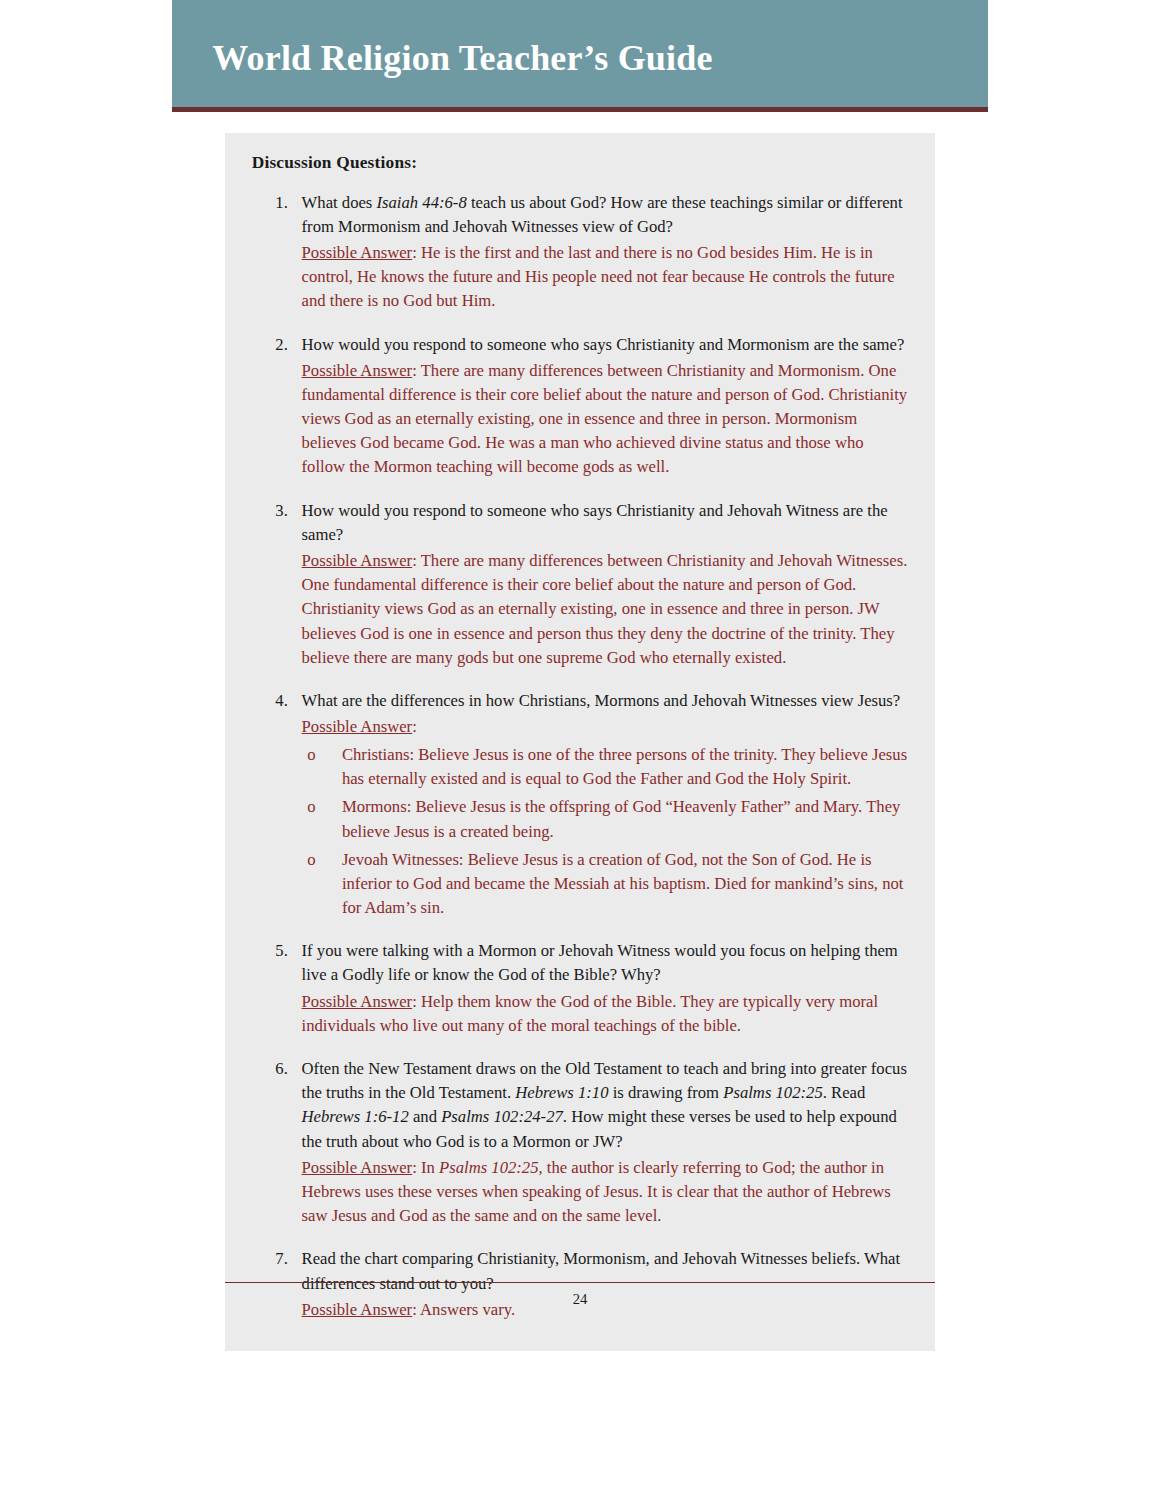World Religion Teacher’s Guide
Discussion Questions:
What does Isaiah 44:6-8 teach us about God? How are these teachings similar or different from Mormonism and Jehovah Witnesses view of God? Possible Answer: He is the first and the last and there is no God besides Him. He is in control, He knows the future and His people need not fear because He controls the future and there is no God but Him.
How would you respond to someone who says Christianity and Mormonism are the same? Possible Answer: There are many differences between Christianity and Mormonism. One fundamental difference is their core belief about the nature and person of God. Christianity views God as an eternally existing, one in essence and three in person. Mormonism believes God became God. He was a man who achieved divine status and those who follow the Mormon teaching will become gods as well.
How would you respond to someone who says Christianity and Jehovah Witness are the same? Possible Answer: There are many differences between Christianity and Jehovah Witnesses. One fundamental difference is their core belief about the nature and person of God. Christianity views God as an eternally existing, one in essence and three in person. JW believes God is one in essence and person thus they deny the doctrine of the trinity. They believe there are many gods but one supreme God who eternally existed.
What are the differences in how Christians, Mormons and Jehovah Witnesses view Jesus? Possible Answer:
Christians: Believe Jesus is one of the three persons of the trinity. They believe Jesus has eternally existed and is equal to God the Father and God the Holy Spirit.
Mormons: Believe Jesus is the offspring of God “Heavenly Father” and Mary. They believe Jesus is a created being.
Jevoah Witnesses: Believe Jesus is a creation of God, not the Son of God. He is inferior to God and became the Messiah at his baptism. Died for mankind’s sins, not for Adam’s sin.
If you were talking with a Mormon or Jehovah Witness would you focus on helping them live a Godly life or know the God of the Bible? Why? Possible Answer: Help them know the God of the Bible. They are typically very moral individuals who live out many of the moral teachings of the bible.
Often the New Testament draws on the Old Testament to teach and bring into greater focus the truths in the Old Testament. Hebrews 1:10 is drawing from Psalms 102:25. Read Hebrews 1:6-12 and Psalms 102:24-27. How might these verses be used to help expound the truth about who God is to a Mormon or JW? Possible Answer: In Psalms 102:25, the author is clearly referring to God; the author in Hebrews uses these verses when speaking of Jesus. It is clear that the author of Hebrews saw Jesus and God as the same and on the same level.
Read the chart comparing Christianity, Mormonism, and Jehovah Witnesses beliefs. What differences stand out to you? Possible Answer: Answers vary.
24